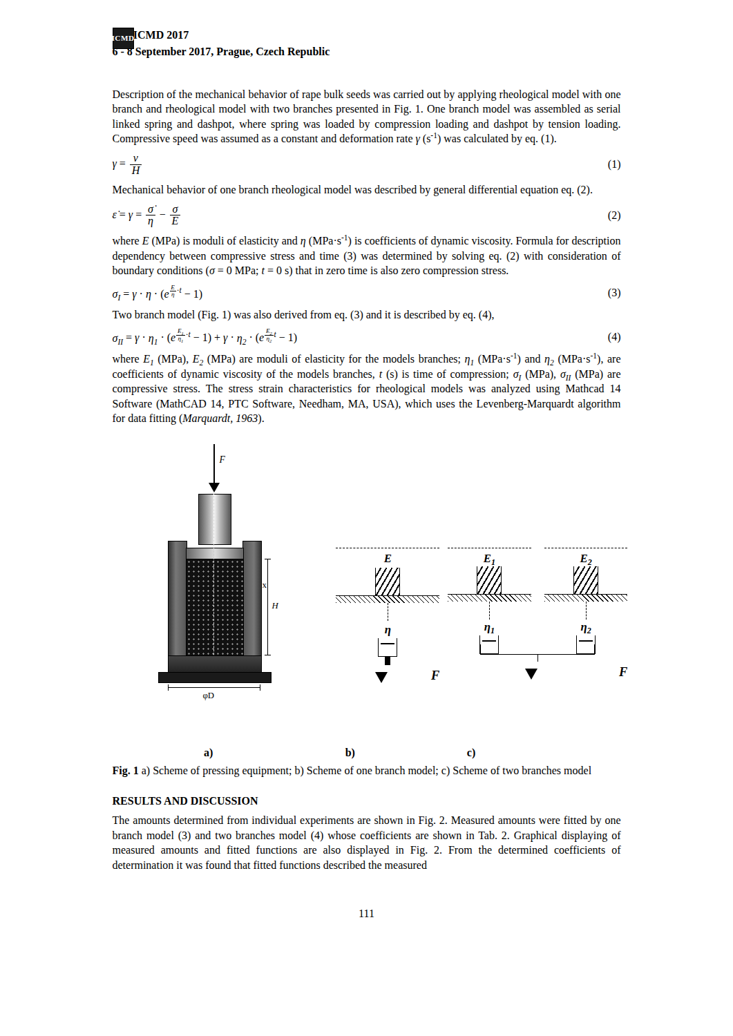ICMD
58th ICMD 2017
6 - 8 September 2017, Prague, Czech Republic
Description of the mechanical behavior of rape bulk seeds was carried out by applying rheological model with one branch and rheological model with two branches presented in Fig. 1. One branch model was assembled as serial linked spring and dashpot, where spring was loaded by compression loading and dashpot by tension loading. Compressive speed was assumed as a constant and deformation rate γ (s-1) was calculated by eq. (1).
γ = vH (1)
Mechanical behavior of one branch rheological model was described by general differential equation eq. (2).
ε̇ = γ = σ̇η − σE (2)
where E (MPa) is moduli of elasticity and η (MPa·s-1) is coefficients of dynamic viscosity. Formula for description dependency between compressive stress and time (3) was determined by solving eq. (2) with consideration of boundary conditions (σ = 0 MPa; t = 0 s) that in zero time is also zero compression stress.
σI = γ · η · (eEη·t − 1) (3)
Two branch model (Fig. 1) was also derived from eq. (3) and it is described by eq. (4),
σII = γ · η1 · (eE1 η1·t − 1) + γ · η2 · (eE2 η2 t − 1) (4)
where E1 (MPa), E2 (MPa) are moduli of elasticity for the models branches; η1 (MPa·s-1) and η2 (MPa·s-1), are coefficients of dynamic viscosity of the models branches, t (s) is time of compression; σI (MPa), σII (MPa) are compressive stress. The stress strain characteristics for rheological models was analyzed using Mathcad 14 Software (MathCAD 14, PTC Software, Needham, MA, USA), which uses the Levenberg-Marquardt algorithm for data fitting (Marquardt, 1963).
F
x
H
φD
E
η
F
E1
η1
E2
η2
F
a) b) c)
Fig. 1 a) Scheme of pressing equipment; b) Scheme of one branch model; c) Scheme of two branches model
Results and Discussion
The amounts determined from individual experiments are shown in Fig. 2. Measured amounts were fitted by one branch model (3) and two branches model (4) whose coefficients are shown in Tab. 2. Graphical displaying of measured amounts and fitted functions are also displayed in Fig. 2. From the determined coefficients of determination it was found that fitted functions described the measured
111